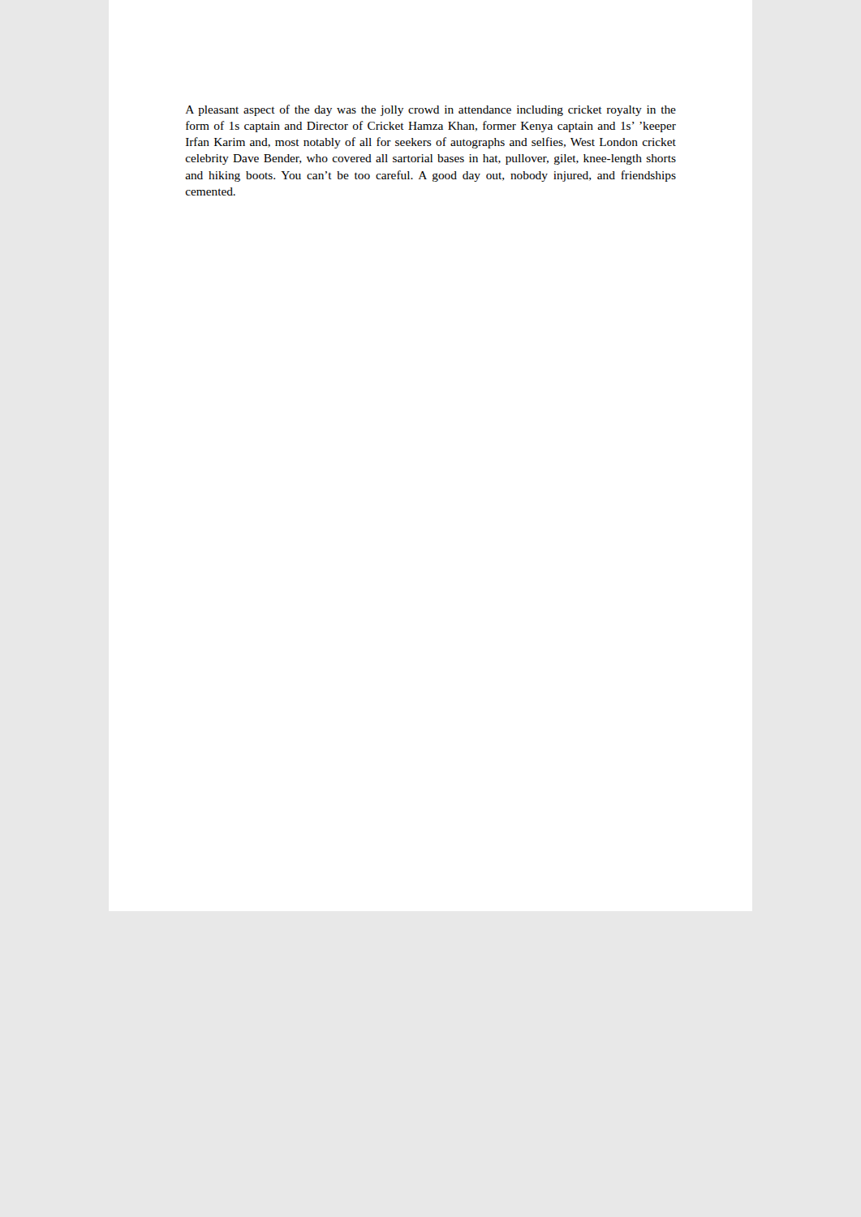A pleasant aspect of the day was the jolly crowd in attendance including cricket royalty in the form of 1s captain and Director of Cricket Hamza Khan, former Kenya captain and 1s’ ’keeper Irfan Karim and, most notably of all for seekers of autographs and selfies, West London cricket celebrity Dave Bender, who covered all sartorial bases in hat, pullover, gilet, knee-length shorts and hiking boots. You can’t be too careful. A good day out, nobody injured, and friendships cemented.